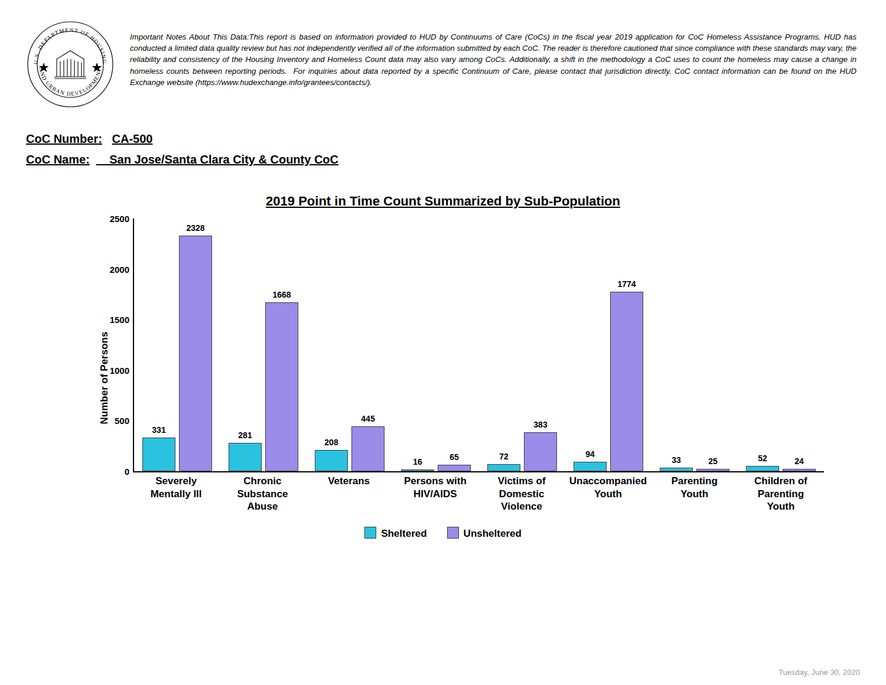U.S. DEPARTMENT OF HOUSING AND URBAN DEVELOPMENT
Important Notes About This Data:This report is based on information provided to HUD by Continuums of Care (CoCs) in the fiscal year 2019 application for CoC Homeless Assistance Programs. HUD has conducted a limited data quality review but has not independently verified all of the information submitted by each CoC. The reader is therefore cautioned that since compliance with these standards may vary, the reliability and consistency of the Housing Inventory and Homeless Count data may also vary among CoCs. Additionally, a shift in the methodology a CoC uses to count the homeless may cause a change in homeless counts between reporting periods. For inquiries about data reported by a specific Continuum of Care, please contact that jurisdiction directly. CoC contact information can be found on the HUD Exchange website (https://www.hudexchange.info/grantees/contacts/).
CoC Number: CA-500
CoC Name: __San Jose/Santa Clara City & County CoC
2019 Point in Time Count Summarized by Sub-Population
Number of Persons
2500
2000
1500
1000
500
0
331
2328
281
1668
208
445
16
65
72
383
94
1774
33
25
52
24
Severely
Mentally Ill
Chronic
Substance
Abuse
Veterans
Persons with
HIV/AIDS
Victims of
Domestic
Violence
Unaccompanied
Youth
Parenting
Youth
Children of
Parenting
Youth
Sheltered
Unsheltered
Tuesday, June 30, 2020